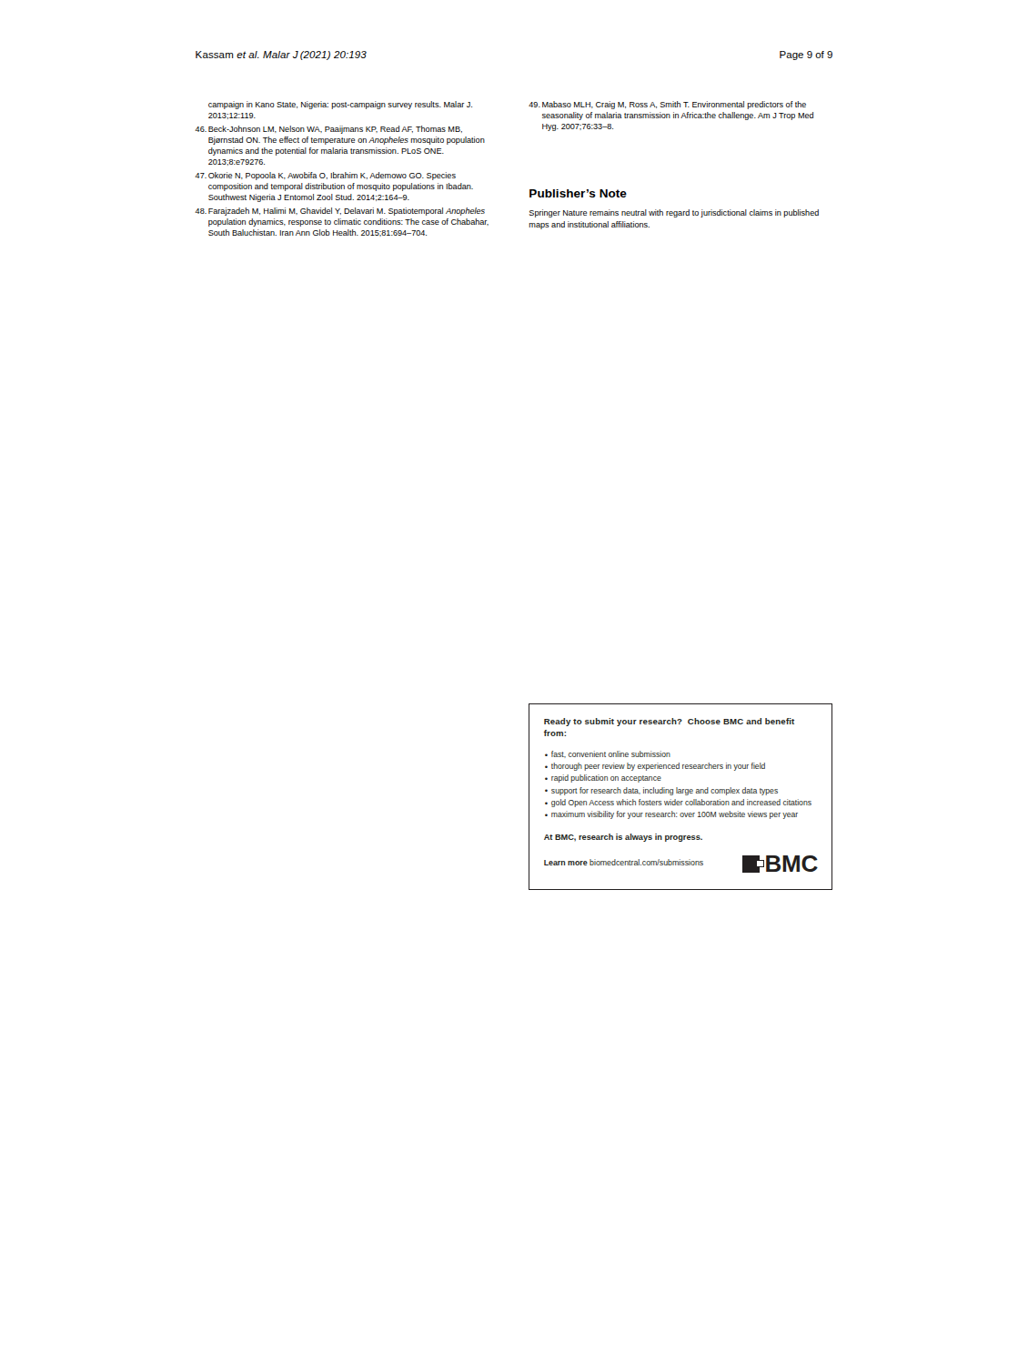Kassam et al. Malar J(2021) 20:193
Page 9 of 9
campaign in Kano State, Nigeria: post-campaign survey results. Malar J. 2013;12:119.
46. Beck-Johnson LM, Nelson WA, Paaijmans KP, Read AF, Thomas MB, Bjørnstad ON. The effect of temperature on Anopheles mosquito population dynamics and the potential for malaria transmission. PLoS ONE. 2013;8:e79276.
47. Okorie N, Popoola K, Awobifa O, Ibrahim K, Ademowo GO. Species composition and temporal distribution of mosquito populations in Ibadan. Southwest Nigeria J Entomol Zool Stud. 2014;2:164–9.
48. Farajzadeh M, Halimi M, Ghavidel Y, Delavari M. Spatiotemporal Anopheles population dynamics, response to climatic conditions: The case of Chabahar, South Baluchistan. Iran Ann Glob Health. 2015;81:694–704.
49. Mabaso MLH, Craig M, Ross A, Smith T. Environmental predictors of the seasonality of malaria transmission in Africa:the challenge. Am J Trop Med Hyg. 2007;76:33–8.
Publisher’s Note
Springer Nature remains neutral with regard to jurisdictional claims in published maps and institutional affiliations.
Ready to submit your research? Choose BMC and benefit from:
fast, convenient online submission
thorough peer review by experienced researchers in your field
rapid publication on acceptance
support for research data, including large and complex data types
gold Open Access which fosters wider collaboration and increased citations
maximum visibility for your research: over 100M website views per year
At BMC, research is always in progress.
Learn more biomedcentral.com/submissions
BMC